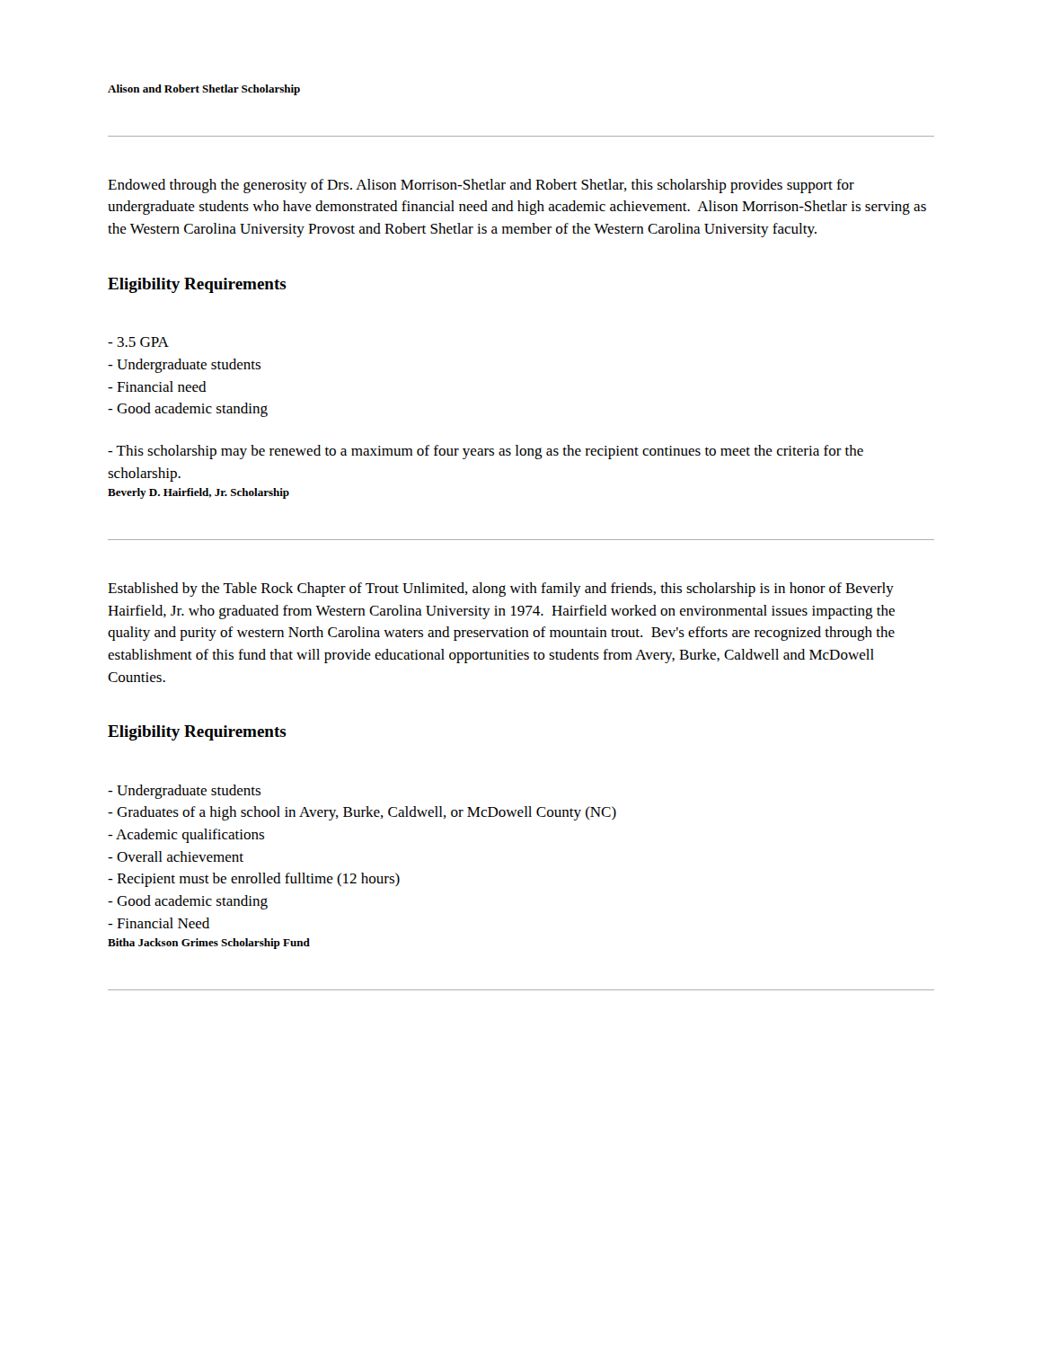Alison and Robert Shetlar Scholarship
Endowed through the generosity of Drs. Alison Morrison-Shetlar and Robert Shetlar, this scholarship provides support for undergraduate students who have demonstrated financial need and high academic achievement. Alison Morrison-Shetlar is serving as the Western Carolina University Provost and Robert Shetlar is a member of the Western Carolina University faculty.
Eligibility Requirements
- 3.5 GPA
- Undergraduate students
- Financial need
- Good academic standing
- This scholarship may be renewed to a maximum of four years as long as the recipient continues to meet the criteria for the scholarship.
Beverly D. Hairfield, Jr. Scholarship
Established by the Table Rock Chapter of Trout Unlimited, along with family and friends, this scholarship is in honor of Beverly Hairfield, Jr. who graduated from Western Carolina University in 1974. Hairfield worked on environmental issues impacting the quality and purity of western North Carolina waters and preservation of mountain trout. Bev's efforts are recognized through the establishment of this fund that will provide educational opportunities to students from Avery, Burke, Caldwell and McDowell Counties.
Eligibility Requirements
- Undergraduate students
- Graduates of a high school in Avery, Burke, Caldwell, or McDowell County (NC)
- Academic qualifications
- Overall achievement
- Recipient must be enrolled fulltime (12 hours)
- Good academic standing
- Financial Need
Bitha Jackson Grimes Scholarship Fund